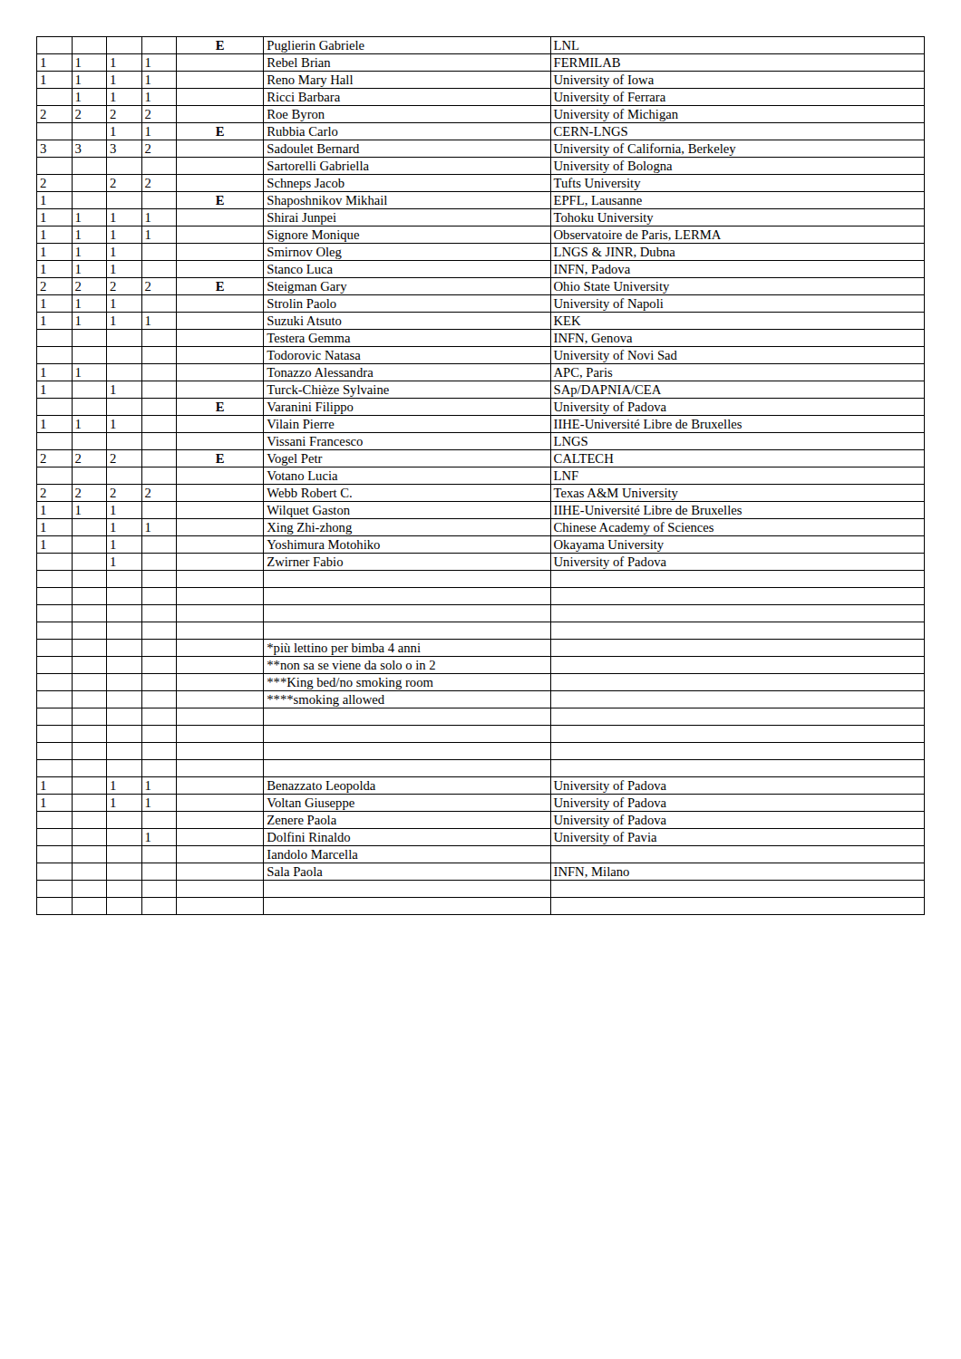| | | | | E | Puglierin Gabriele | LNL |
| 1 | 1 | 1 | 1 | | Rebel Brian | FERMILAB |
| 1 | 1 | 1 | 1 | | Reno Mary Hall | University of Iowa |
| | 1 | 1 | 1 | | Ricci Barbara | University of Ferrara |
| 2 | 2 | 2 | 2 | | Roe Byron | University of Michigan |
| | | 1 | 1 | E | Rubbia Carlo | CERN-LNGS |
| 3 | 3 | 3 | 2 | | Sadoulet Bernard | University of California, Berkeley |
| | | | | | Sartorelli Gabriella | University of Bologna |
| 2 | | 2 | 2 | | Schneps Jacob | Tufts University |
| 1 | | | | E | Shaposhnikov Mikhail | EPFL, Lausanne |
| 1 | 1 | 1 | 1 | | Shirai Junpei | Tohoku University |
| 1 | 1 | 1 | 1 | | Signore Monique | Observatoire de Paris, LERMA |
| 1 | 1 | 1 | | | Smirnov Oleg | LNGS & JINR, Dubna |
| 1 | 1 | 1 | | | Stanco Luca | INFN, Padova |
| 2 | 2 | 2 | 2 | E | Steigman Gary | Ohio State University |
| 1 | 1 | 1 | | | Strolin Paolo | University of Napoli |
| 1 | 1 | 1 | 1 | | Suzuki Atsuto | KEK |
| | | | | | Testera Gemma | INFN, Genova |
| | | | | | Todorovic Natasa | University of Novi Sad |
| 1 | 1 | | | | Tonazzo Alessandra | APC, Paris |
| 1 | | 1 | | | Turck-Chièze Sylvaine | SAp/DAPNIA/CEA |
| | | | | E | Varanini Filippo | University of Padova |
| 1 | 1 | 1 | | | Vilain Pierre | IIHE-Université Libre de Bruxelles |
| | | | | | Vissani Francesco | LNGS |
| 2 | 2 | 2 | | E | Vogel Petr | CALTECH |
| | | | | | Votano Lucia | LNF |
| 2 | 2 | 2 | 2 | | Webb Robert C. | Texas A&M University |
| 1 | 1 | 1 | | | Wilquet Gaston | IIHE-Université Libre de Bruxelles |
| 1 | | 1 | 1 | | Xing Zhi-zhong | Chinese Academy of Sciences |
| 1 | | 1 | | | Yoshimura Motohiko | Okayama University |
| | | 1 | | | Zwirner Fabio | University of Padova |
| | | | | | *più lettino per bimba 4 anni | |
| | | | | | **non sa se viene da solo o in 2 | |
| | | | | | ***King bed/no smoking room | |
| | | | | | ****smoking allowed | |
| 1 | | 1 | 1 | | Benazzato Leopolda | University of Padova |
| 1 | | 1 | 1 | | Voltan Giuseppe | University of Padova |
| | | | | | Zenere Paola | University of Padova |
| | | | 1 | | Dolfini Rinaldo | University of Pavia |
| | | | | | Iandolo Marcella | |
| | | | | | Sala Paola | INFN, Milano |